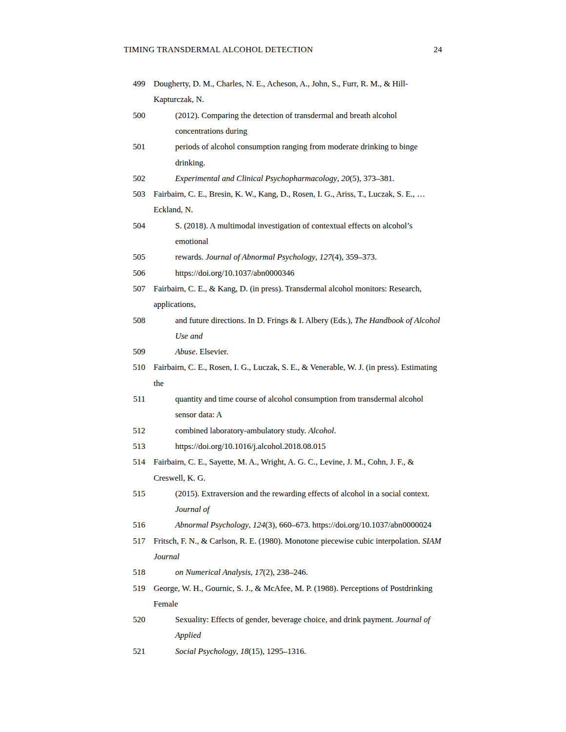Timing Transdermal Alcohol Detection 24
Dougherty, D. M., Charles, N. E., Acheson, A., John, S., Furr, R. M., & Hill-Kapturczak, N.
(2012). Comparing the detection of transdermal and breath alcohol concentrations during
periods of alcohol consumption ranging from moderate drinking to binge drinking.
Experimental and Clinical Psychopharmacology, 20(5), 373–381.
Fairbairn, C. E., Bresin, K. W., Kang, D., Rosen, I. G., Ariss, T., Luczak, S. E., … Eckland, N.
S. (2018). A multimodal investigation of contextual effects on alcohol’s emotional
rewards. Journal of Abnormal Psychology, 127(4), 359–373.
https://doi.org/10.1037/abn0000346
Fairbairn, C. E., & Kang, D. (in press). Transdermal alcohol monitors: Research, applications,
and future directions. In D. Frings & I. Albery (Eds.), The Handbook of Alcohol Use and
Abuse. Elsevier.
Fairbairn, C. E., Rosen, I. G., Luczak, S. E., & Venerable, W. J. (in press). Estimating the
quantity and time course of alcohol consumption from transdermal alcohol sensor data: A
combined laboratory-ambulatory study. Alcohol.
https://doi.org/10.1016/j.alcohol.2018.08.015
Fairbairn, C. E., Sayette, M. A., Wright, A. G. C., Levine, J. M., Cohn, J. F., & Creswell, K. G.
(2015). Extraversion and the rewarding effects of alcohol in a social context. Journal of
Abnormal Psychology, 124(3), 660–673. https://doi.org/10.1037/abn0000024
Fritsch, F. N., & Carlson, R. E. (1980). Monotone piecewise cubic interpolation. SIAM Journal
on Numerical Analysis, 17(2), 238–246.
George, W. H., Gournic, S. J., & McAfee, M. P. (1988). Perceptions of Postdrinking Female
Sexuality: Effects of gender, beverage choice, and drink payment. Journal of Applied
Social Psychology, 18(15), 1295–1316.